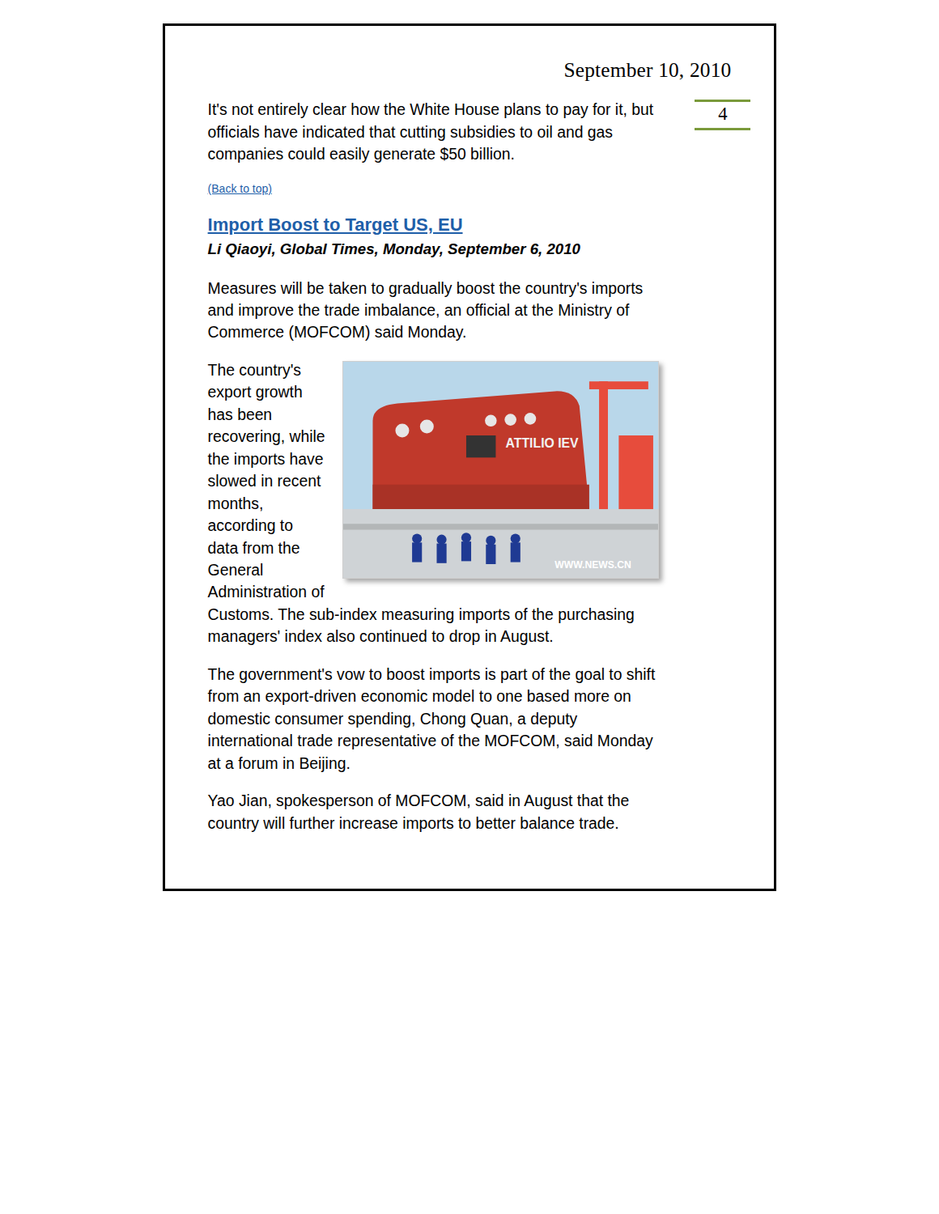September 10, 2010
4
It's not entirely clear how the White House plans to pay for it, but officials have indicated that cutting subsidies to oil and gas companies could easily generate $50 billion.
(Back to top)
Import Boost to Target US, EU
Li Qiaoyi, Global Times, Monday, September 6, 2010
Measures will be taken to gradually boost the country's imports and improve the trade imbalance, an official at the Ministry of Commerce (MOFCOM) said Monday.
The country's export growth has been recovering, while the imports have slowed in recent months, according to data from the General Administration of Customs. The sub-index measuring imports of the purchasing managers' index also continued to drop in August.
The government's vow to boost imports is part of the goal to shift from an export-driven economic model to one based more on domestic consumer spending, Chong Quan, a deputy international trade representative of the MOFCOM, said Monday at a forum in Beijing.
Yao Jian, spokesperson of MOFCOM, said in August that the country will further increase imports to better balance trade.